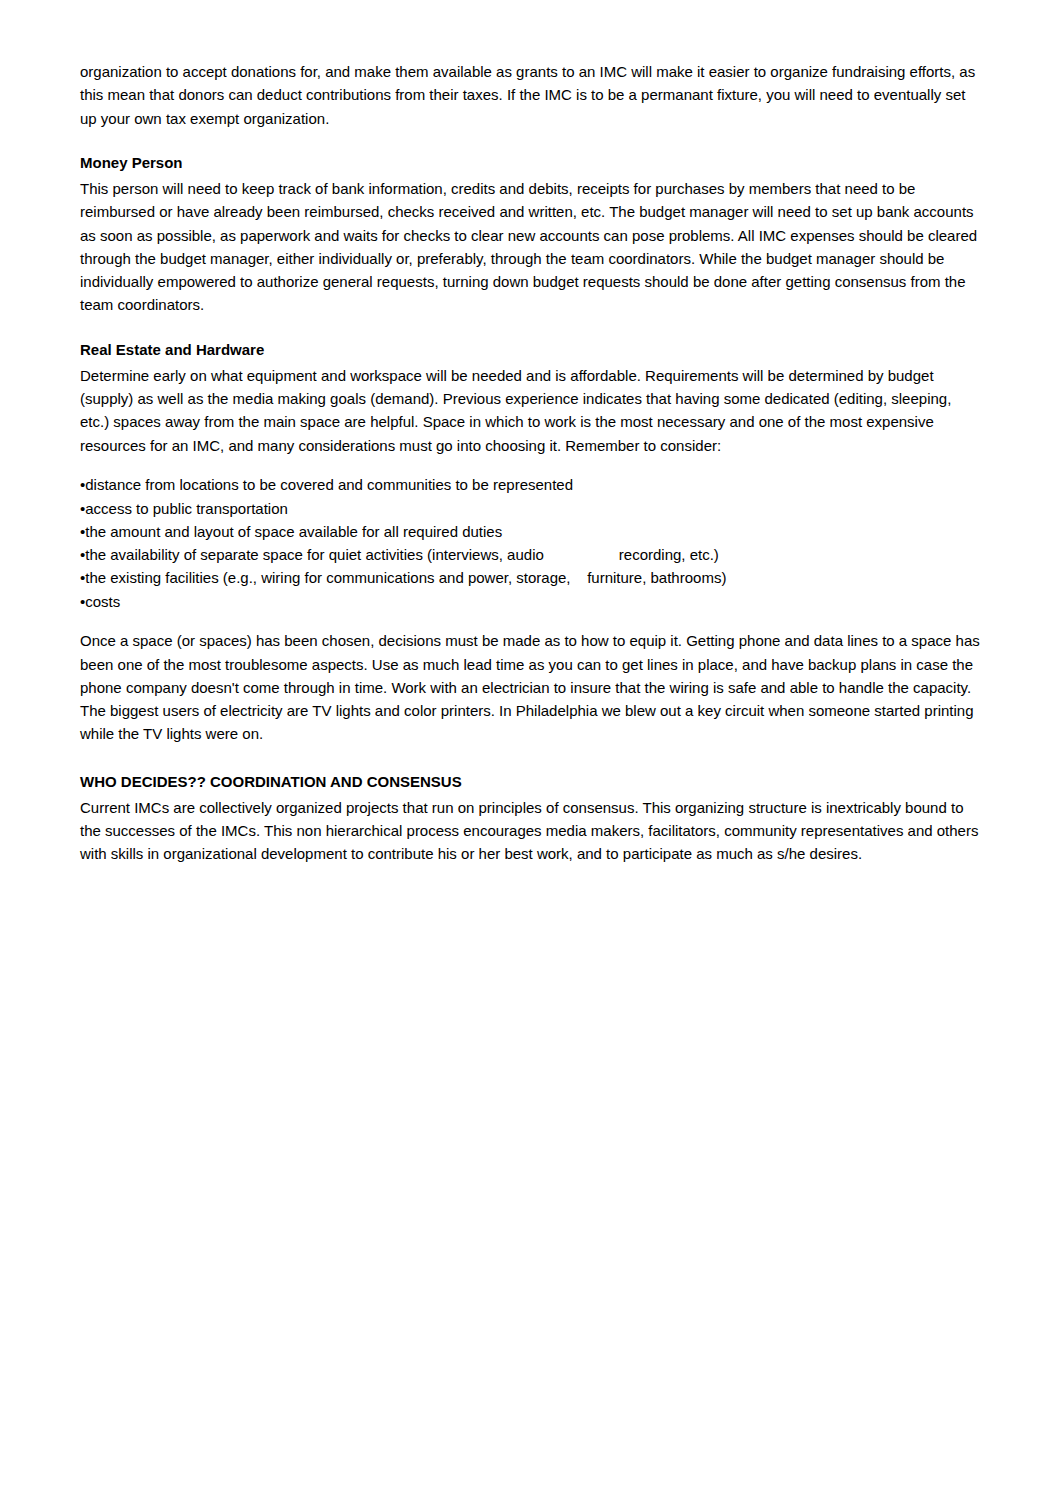organization to accept donations for, and make them available as grants to an IMC will make it easier to organize fundraising efforts, as this mean that donors can deduct contributions from their taxes. If the IMC is to be a permanant fixture, you will need to eventually set up your own tax exempt organization.
Money Person
This person will need to keep track of bank information, credits and debits, receipts for purchases by members that need to be reimbursed or have already been reimbursed, checks received and written, etc. The budget manager will need to set up bank accounts as soon as possible, as paperwork and waits for checks to clear new accounts can pose problems. All IMC expenses should be cleared through the budget manager, either individually or, preferably, through the team coordinators. While the budget manager should be individually empowered to authorize general requests, turning down budget requests should be done after getting consensus from the team coordinators.
Real Estate and Hardware
Determine early on what equipment and workspace will be needed and is affordable. Requirements will be determined by budget (supply) as well as the media making goals (demand). Previous experience indicates that having some dedicated (editing, sleeping, etc.) spaces away from the main space are helpful. Space in which to work is the most necessary and one of the most expensive resources for an IMC, and many considerations must go into choosing it. Remember to consider:
•distance from locations to be covered and communities to be represented
•access to public transportation
•the amount and layout of space available for all required duties
•the availability of separate space for quiet activities (interviews, audio recording, etc.)
•the existing facilities (e.g., wiring for communications and power, storage, furniture, bathrooms)
•costs
Once a space (or spaces) has been chosen, decisions must be made as to how to equip it. Getting phone and data lines to a space has been one of the most troublesome aspects. Use as much lead time as you can to get lines in place, and have backup plans in case the phone company doesn't come through in time. Work with an electrician to insure that the wiring is safe and able to handle the capacity. The biggest users of electricity are TV lights and color printers. In Philadelphia we blew out a key circuit when someone started printing while the TV lights were on.
WHO DECIDES?? COORDINATION AND CONSENSUS
Current IMCs are collectively organized projects that run on principles of consensus. This organizing structure is inextricably bound to the successes of the IMCs. This non hierarchical process encourages media makers, facilitators, community representatives and others with skills in organizational development to contribute his or her best work, and to participate as much as s/he desires.